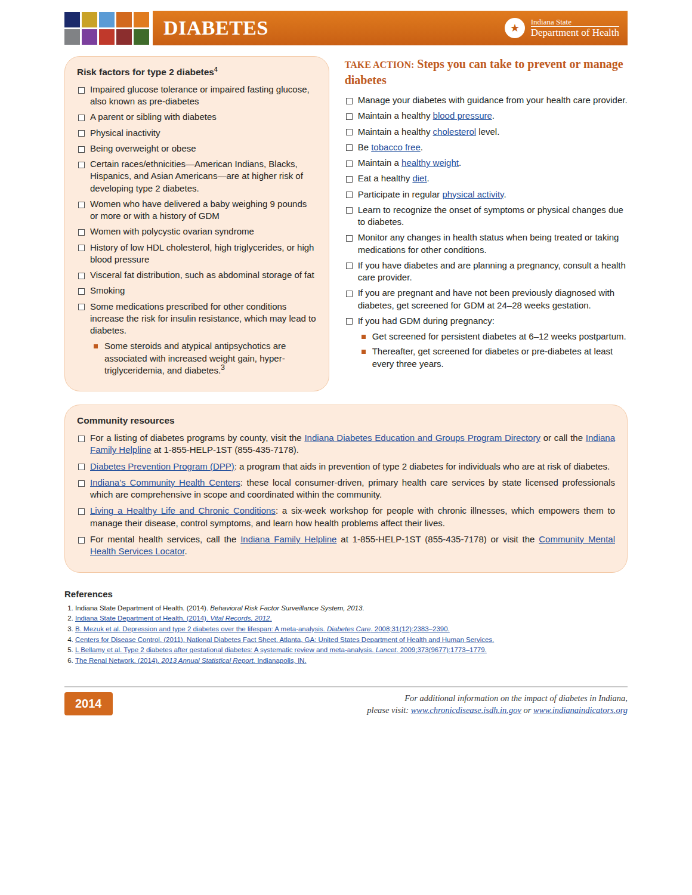Diabetes
★
Indiana State Department of Health
Risk factors for type 2 diabetes4
Impaired glucose tolerance or impaired fasting glucose, also known as pre-diabetes
A parent or sibling with diabetes
Physical inactivity
Being overweight or obese
Certain races/ethnicities—American Indians, Blacks, Hispanics, and Asian Americans—are at higher risk of developing type 2 diabetes.
Women who have delivered a baby weighing 9 pounds or more or with a history of GDM
Women with polycystic ovarian syndrome
History of low HDL cholesterol, high triglycerides, or high blood pressure
Visceral fat distribution, such as abdominal storage of fat
Smoking
Some medications prescribed for other conditions increase the risk for insulin resistance, which may lead to diabetes.
Some steroids and atypical antipsychotics are associated with increased weight gain, hyper-triglyceridemia, and diabetes.3
Take Action: Steps you can take to prevent or manage diabetes
Manage your diabetes with guidance from your health care provider.
Maintain a healthy blood pressure.
Maintain a healthy cholesterol level.
Be tobacco free.
Maintain a healthy weight.
Eat a healthy diet.
Participate in regular physical activity.
Learn to recognize the onset of symptoms or physical changes due to diabetes.
Monitor any changes in health status when being treated or taking medications for other conditions.
If you have diabetes and are planning a pregnancy, consult a health care provider.
If you are pregnant and have not been previously diagnosed with diabetes, get screened for GDM at 24–28 weeks gestation.
If you had GDM during pregnancy:
Get screened for persistent diabetes at 6–12 weeks postpartum.
Thereafter, get screened for diabetes or pre-diabetes at least every three years.
Community resources
For a listing of diabetes programs by county, visit the Indiana Diabetes Education and Groups Program Directory or call the Indiana Family Helpline at 1-855-HELP-1ST (855-435-7178).
Diabetes Prevention Program (DPP): a program that aids in prevention of type 2 diabetes for individuals who are at risk of diabetes.
Indiana’s Community Health Centers: these local consumer-driven, primary health care services by state licensed professionals which are comprehensive in scope and coordinated within the community.
Living a Healthy Life and Chronic Conditions: a six-week workshop for people with chronic illnesses, which empowers them to manage their disease, control symptoms, and learn how health problems affect their lives.
For mental health services, call the Indiana Family Helpline at 1-855-HELP-1ST (855-435-7178) or visit the Community Mental Health Services Locator.
References
Indiana State Department of Health. (2014). Behavioral Risk Factor Surveillance System, 2013.
Indiana State Department of Health. (2014). Vital Records, 2012.
B. Mezuk et al. Depression and type 2 diabetes over the lifespan: A meta-analysis. Diabetes Care. 2008;31(12):2383–2390.
Centers for Disease Control. (2011). National Diabetes Fact Sheet. Atlanta, GA: United States Department of Health and Human Services.
L Bellamy et al. Type 2 diabetes after gestational diabetes: A systematic review and meta-analysis. Lancet. 2009;373(9677):1773–1779.
The Renal Network. (2014). 2013 Annual Statistical Report. Indianapolis, IN.
2014
For additional information on the impact of diabetes in Indiana,
please visit: www.chronicdisease.isdh.in.gov or www.indianaindicators.org